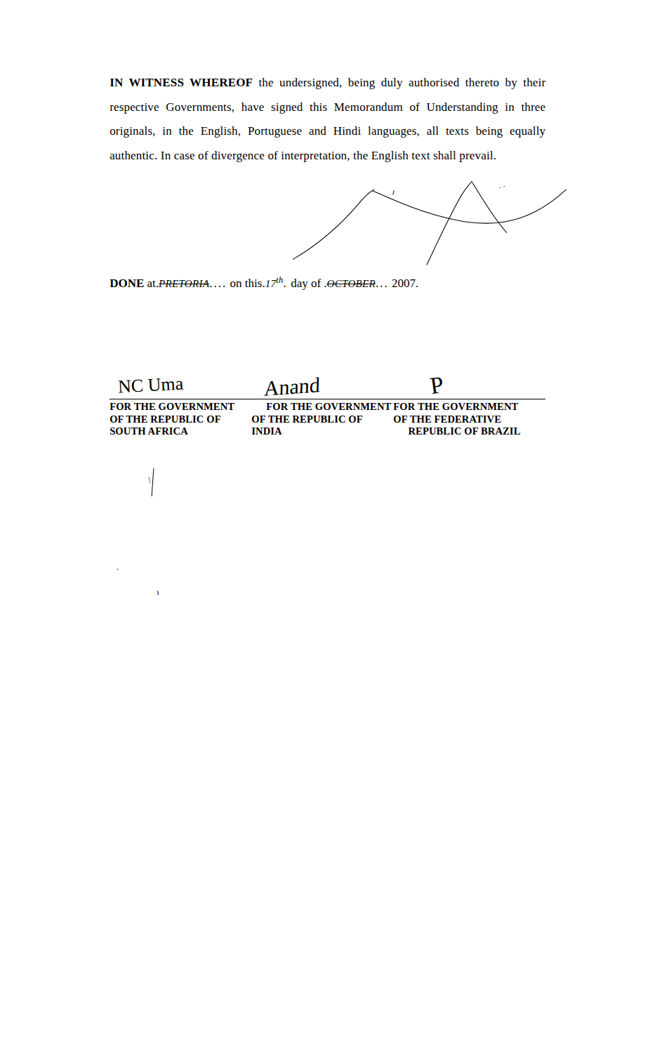IN WITNESS WHEREOF the undersigned, being duly authorised thereto by their respective Governments, have signed this Memorandum of Understanding in three originals, in the English, Portuguese and Hindi languages, all texts being equally authentic. In case of divergence of interpretation, the English text shall prevail.
DONE at.PRETORIA.... on this.17th. day of .OCTOBER... 2007.
| NC Uma FOR THE GOVERNMENT OF THE REPUBLIC OF SOUTH AFRICA | Anand FOR THE GOVERNMENT OF THE REPUBLIC OF INDIA | P FOR THE GOVERNMENT OF THE FEDERATIVE REPUBLIC OF BRAZIL |
ı · · \ . ı